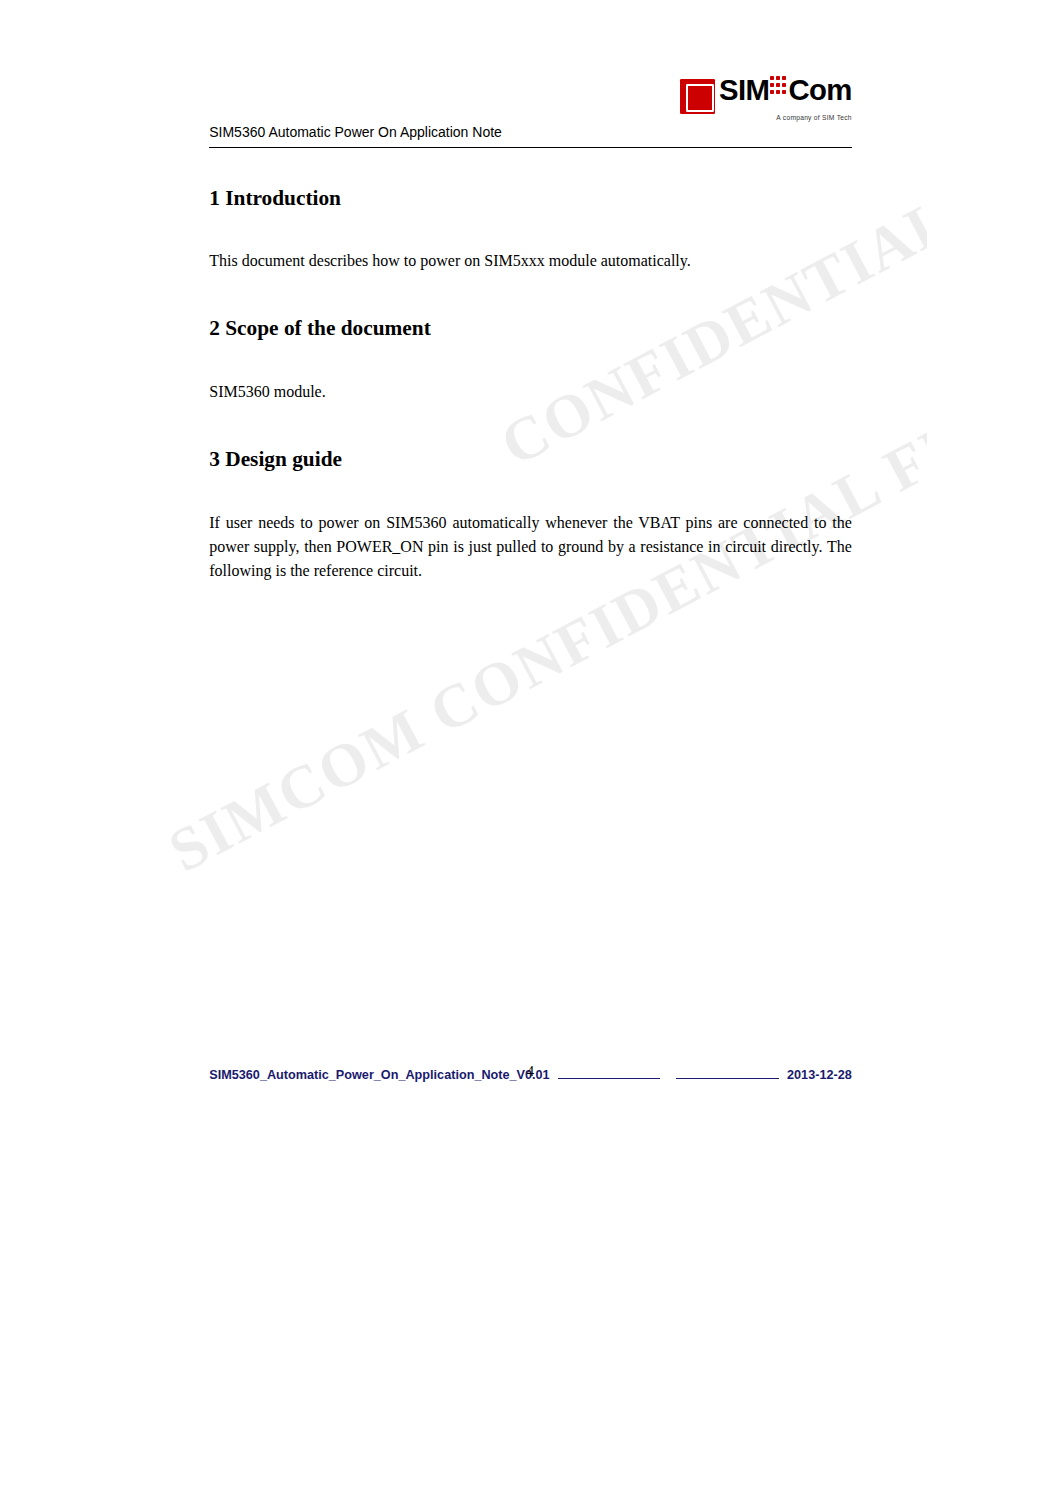SIMCOM CONFIDENTIAL FILE CONFIDENTIAL FILE
SIM5360 Automatic Power On Application Note
SIM Com
A company of SIM Tech
1 Introduction
This document describes how to power on SIM5xxx module automatically.
2 Scope of the document
SIM5360 module.
3 Design guide
If user needs to power on SIM5360 automatically whenever the VBAT pins are connected to the power supply, then POWER_ON pin is just pulled to ground by a resistance in circuit directly. The following is the reference circuit.
SIM5360_Automatic_Power_On_Application_Note_V0.01 4 2013-12-28